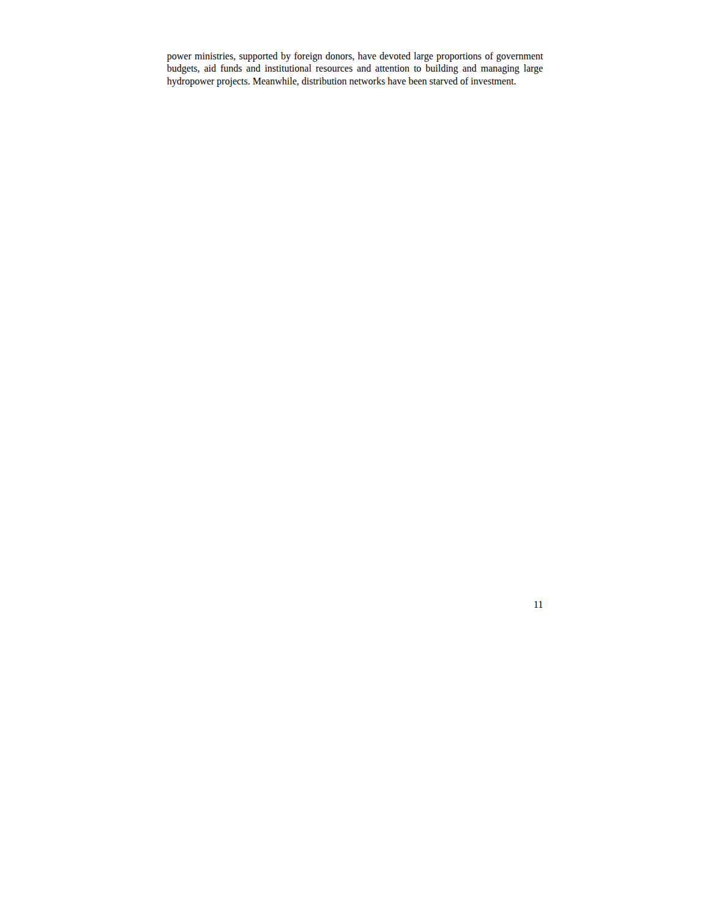power ministries, supported by foreign donors, have devoted large proportions of government budgets, aid funds and institutional resources and attention to building and managing large hydropower projects. Meanwhile, distribution networks have been starved of investment.
11